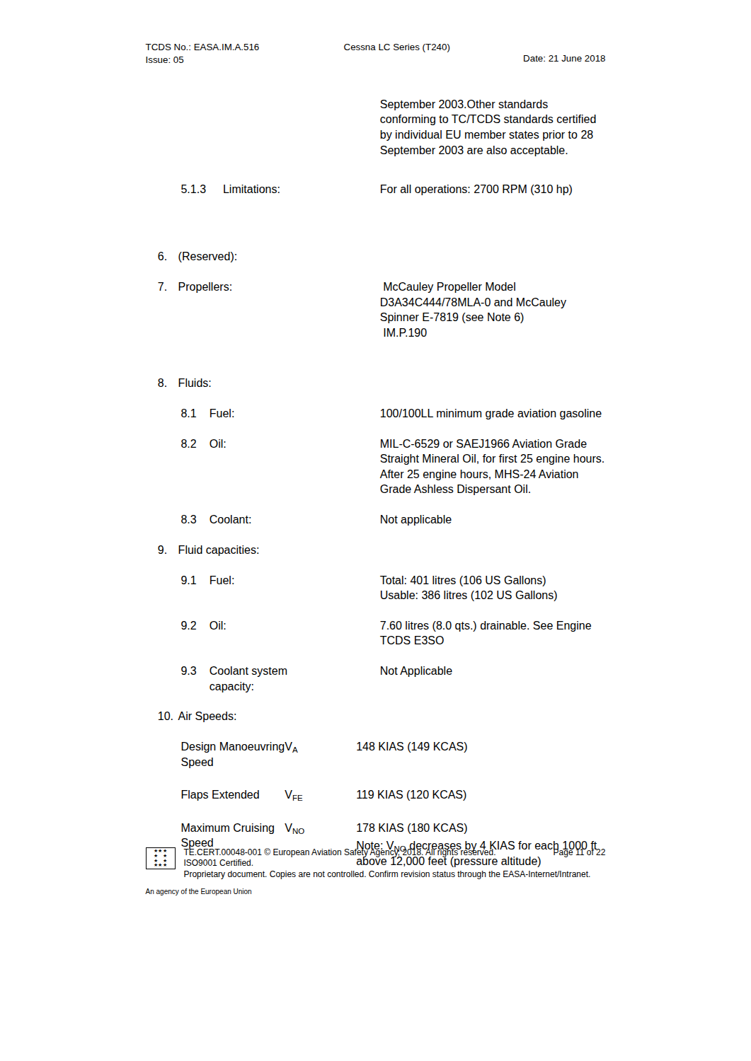TCDS No.: EASA.IM.A.516
Issue: 05
Cessna LC Series (T240)
Date: 21 June 2018
September 2003.Other standards conforming to TC/TCDS standards certified by individual EU member states prior to 28 September 2003 are also acceptable.
5.1.3 Limitations:
For all operations: 2700 RPM (310 hp)
6.(Reserved):
7. Propellers:
McCauley Propeller Model D3A34C444/78MLA-0 and McCauley Spinner E-7819 (see Note 6)
IM.P.190
8. Fluids:
8.1 Fuel:
100/100LL minimum grade aviation gasoline
8.2 Oil:
MIL-C-6529 or SAEJ1966 Aviation Grade Straight Mineral Oil, for first 25 engine hours. After 25 engine hours, MHS-24 Aviation Grade Ashless Dispersant Oil.
8.3 Coolant:
Not applicable
9. Fluid capacities:
9.1 Fuel:
Total: 401 litres (106 US Gallons)
Usable: 386 litres (102 US Gallons)
9.2 Oil:
7.60 litres (8.0 qts.) drainable. See Engine TCDS E3SO
9.3 Coolant system
capacity:
Not Applicable
10. Air Speeds:
Design Manoeuvring Speed
VA
148 KIAS (149 KCAS)
Flaps Extended
VFE
119 KIAS (120 KCAS)
Maximum Cruising Speed
VNO
178 KIAS (180 KCAS)
Note: VNO decreases by 4 KIAS for each 1000 ft above 12,000 feet (pressure altitude)
★★★ ★ ★ ★ ★ ★★★
TE.CERT.00048-001 © European Aviation Safety Agency, 2018. All rights reserved. ISO9001 Certified. Page 11 of 22
Proprietary document. Copies are not controlled. Confirm revision status through the EASA-Internet/Intranet.
An agency of the European Union